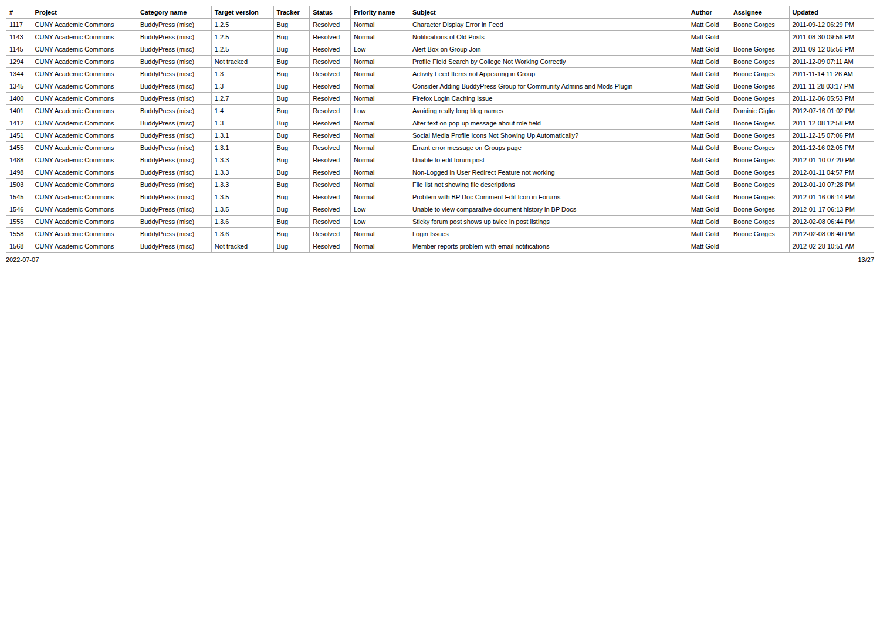| # | Project | Category name | Target version | Tracker | Status | Priority name | Subject | Author | Assignee | Updated |
| --- | --- | --- | --- | --- | --- | --- | --- | --- | --- | --- |
| 1117 | CUNY Academic Commons | BuddyPress (misc) | 1.2.5 | Bug | Resolved | Normal | Character Display Error in Feed | Matt Gold | Boone Gorges | 2011-09-12 06:29 PM |
| 1143 | CUNY Academic Commons | BuddyPress (misc) | 1.2.5 | Bug | Resolved | Normal | Notifications of Old Posts | Matt Gold | | 2011-08-30 09:56 PM |
| 1145 | CUNY Academic Commons | BuddyPress (misc) | 1.2.5 | Bug | Resolved | Low | Alert Box on Group Join | Matt Gold | Boone Gorges | 2011-09-12 05:56 PM |
| 1294 | CUNY Academic Commons | BuddyPress (misc) | Not tracked | Bug | Resolved | Normal | Profile Field Search by College Not Working Correctly | Matt Gold | Boone Gorges | 2011-12-09 07:11 AM |
| 1344 | CUNY Academic Commons | BuddyPress (misc) | 1.3 | Bug | Resolved | Normal | Activity Feed Items not Appearing in Group | Matt Gold | Boone Gorges | 2011-11-14 11:26 AM |
| 1345 | CUNY Academic Commons | BuddyPress (misc) | 1.3 | Bug | Resolved | Normal | Consider Adding BuddyPress Group for Community Admins and Mods Plugin | Matt Gold | Boone Gorges | 2011-11-28 03:17 PM |
| 1400 | CUNY Academic Commons | BuddyPress (misc) | 1.2.7 | Bug | Resolved | Normal | Firefox Login Caching Issue | Matt Gold | Boone Gorges | 2011-12-06 05:53 PM |
| 1401 | CUNY Academic Commons | BuddyPress (misc) | 1.4 | Bug | Resolved | Low | Avoiding really long blog names | Matt Gold | Dominic Giglio | 2012-07-16 01:02 PM |
| 1412 | CUNY Academic Commons | BuddyPress (misc) | 1.3 | Bug | Resolved | Normal | Alter text on pop-up message about role field | Matt Gold | Boone Gorges | 2011-12-08 12:58 PM |
| 1451 | CUNY Academic Commons | BuddyPress (misc) | 1.3.1 | Bug | Resolved | Normal | Social Media Profile Icons Not Showing Up Automatically? | Matt Gold | Boone Gorges | 2011-12-15 07:06 PM |
| 1455 | CUNY Academic Commons | BuddyPress (misc) | 1.3.1 | Bug | Resolved | Normal | Errant error message on Groups page | Matt Gold | Boone Gorges | 2011-12-16 02:05 PM |
| 1488 | CUNY Academic Commons | BuddyPress (misc) | 1.3.3 | Bug | Resolved | Normal | Unable to edit forum post | Matt Gold | Boone Gorges | 2012-01-10 07:20 PM |
| 1498 | CUNY Academic Commons | BuddyPress (misc) | 1.3.3 | Bug | Resolved | Normal | Non-Logged in User Redirect Feature not working | Matt Gold | Boone Gorges | 2012-01-11 04:57 PM |
| 1503 | CUNY Academic Commons | BuddyPress (misc) | 1.3.3 | Bug | Resolved | Normal | File list not showing file descriptions | Matt Gold | Boone Gorges | 2012-01-10 07:28 PM |
| 1545 | CUNY Academic Commons | BuddyPress (misc) | 1.3.5 | Bug | Resolved | Normal | Problem with BP Doc Comment Edit Icon in Forums | Matt Gold | Boone Gorges | 2012-01-16 06:14 PM |
| 1546 | CUNY Academic Commons | BuddyPress (misc) | 1.3.5 | Bug | Resolved | Low | Unable to view comparative document history in BP Docs | Matt Gold | Boone Gorges | 2012-01-17 06:13 PM |
| 1555 | CUNY Academic Commons | BuddyPress (misc) | 1.3.6 | Bug | Resolved | Low | Sticky forum post shows up twice in post listings | Matt Gold | Boone Gorges | 2012-02-08 06:44 PM |
| 1558 | CUNY Academic Commons | BuddyPress (misc) | 1.3.6 | Bug | Resolved | Normal | Login Issues | Matt Gold | Boone Gorges | 2012-02-08 06:40 PM |
| 1568 | CUNY Academic Commons | BuddyPress (misc) | Not tracked | Bug | Resolved | Normal | Member reports problem with email notifications | Matt Gold | | 2012-02-28 10:51 AM |
2022-07-07 13/27